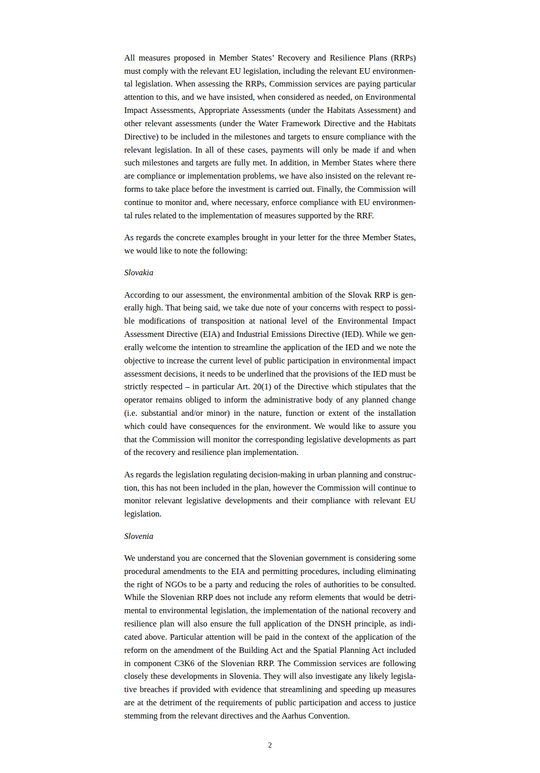All measures proposed in Member States’ Recovery and Resilience Plans (RRPs) must comply with the relevant EU legislation, including the relevant EU environmental legislation. When assessing the RRPs, Commission services are paying particular attention to this, and we have insisted, when considered as needed, on Environmental Impact Assessments, Appropriate Assessments (under the Habitats Assessment) and other relevant assessments (under the Water Framework Directive and the Habitats Directive) to be included in the milestones and targets to ensure compliance with the relevant legislation. In all of these cases, payments will only be made if and when such milestones and targets are fully met. In addition, in Member States where there are compliance or implementation problems, we have also insisted on the relevant reforms to take place before the investment is carried out. Finally, the Commission will continue to monitor and, where necessary, enforce compliance with EU environmental rules related to the implementation of measures supported by the RRF.
As regards the concrete examples brought in your letter for the three Member States, we would like to note the following:
Slovakia
According to our assessment, the environmental ambition of the Slovak RRP is generally high. That being said, we take due note of your concerns with respect to possible modifications of transposition at national level of the Environmental Impact Assessment Directive (EIA) and Industrial Emissions Directive (IED). While we generally welcome the intention to streamline the application of the IED and we note the objective to increase the current level of public participation in environmental impact assessment decisions, it needs to be underlined that the provisions of the IED must be strictly respected – in particular Art. 20(1) of the Directive which stipulates that the operator remains obliged to inform the administrative body of any planned change (i.e. substantial and/or minor) in the nature, function or extent of the installation which could have consequences for the environment. We would like to assure you that the Commission will monitor the corresponding legislative developments as part of the recovery and resilience plan implementation.
As regards the legislation regulating decision-making in urban planning and construction, this has not been included in the plan, however the Commission will continue to monitor relevant legislative developments and their compliance with relevant EU legislation.
Slovenia
We understand you are concerned that the Slovenian government is considering some procedural amendments to the EIA and permitting procedures, including eliminating the right of NGOs to be a party and reducing the roles of authorities to be consulted. While the Slovenian RRP does not include any reform elements that would be detrimental to environmental legislation, the implementation of the national recovery and resilience plan will also ensure the full application of the DNSH principle, as indicated above. Particular attention will be paid in the context of the application of the reform on the amendment of the Building Act and the Spatial Planning Act included in component C3K6 of the Slovenian RRP. The Commission services are following closely these developments in Slovenia. They will also investigate any likely legislative breaches if provided with evidence that streamlining and speeding up measures are at the detriment of the requirements of public participation and access to justice stemming from the relevant directives and the Aarhus Convention.
2